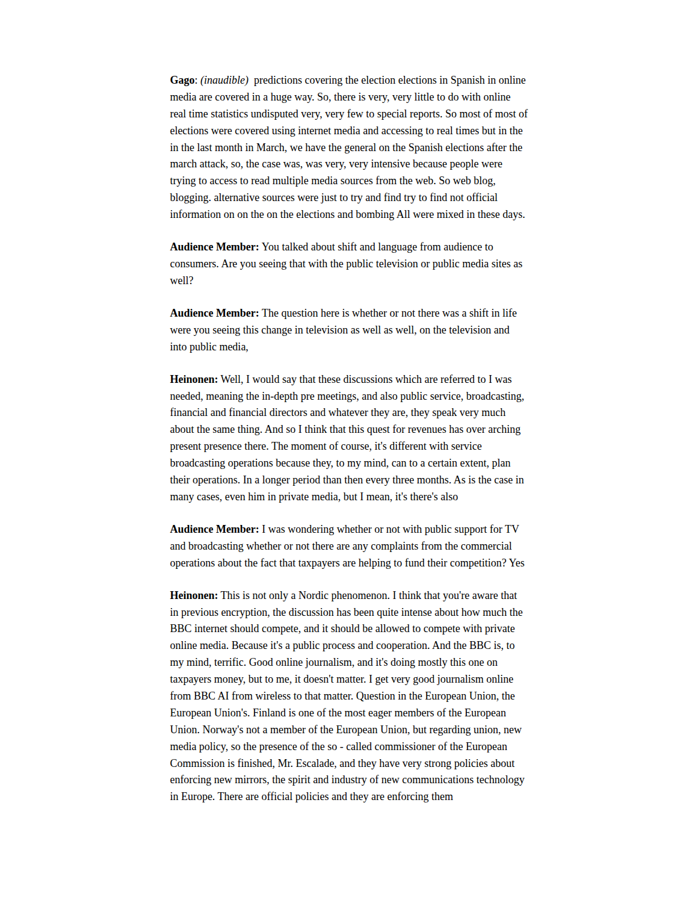Gago: (inaudible) predictions covering the election elections in Spanish in online media are covered in a huge way. So, there is very, very little to do with online real time statistics undisputed very, very few to special reports. So most of most of elections were covered using internet media and accessing to real times but in the in the last month in March, we have the general on the Spanish elections after the march attack, so, the case was, was very, very intensive because people were trying to access to read multiple media sources from the web. So web blog, blogging. alternative sources were just to try and find try to find not official information on on the on the elections and bombing All were mixed in these days.
Audience Member: You talked about shift and language from audience to consumers. Are you seeing that with the public television or public media sites as well?
Audience Member: The question here is whether or not there was a shift in life were you seeing this change in television as well as well, on the television and into public media,
Heinonen: Well, I would say that these discussions which are referred to I was needed, meaning the in-depth pre meetings, and also public service, broadcasting, financial and financial directors and whatever they are, they speak very much about the same thing. And so I think that this quest for revenues has over arching present presence there. The moment of course, it's different with service broadcasting operations because they, to my mind, can to a certain extent, plan their operations. In a longer period than then every three months. As is the case in many cases, even him in private media, but I mean, it's there's also
Audience Member: I was wondering whether or not with public support for TV and broadcasting whether or not there are any complaints from the commercial operations about the fact that taxpayers are helping to fund their competition? Yes
Heinonen: This is not only a Nordic phenomenon. I think that you're aware that in previous encryption, the discussion has been quite intense about how much the BBC internet should compete, and it should be allowed to compete with private online media. Because it's a public process and cooperation. And the BBC is, to my mind, terrific. Good online journalism, and it's doing mostly this one on taxpayers money, but to me, it doesn't matter. I get very good journalism online from BBC AI from wireless to that matter. Question in the European Union, the European Union's. Finland is one of the most eager members of the European Union. Norway's not a member of the European Union, but regarding union, new media policy, so the presence of the so - called commissioner of the European Commission is finished, Mr. Escalade, and they have very strong policies about enforcing new mirrors, the spirit and industry of new communications technology in Europe. There are official policies and they are enforcing them